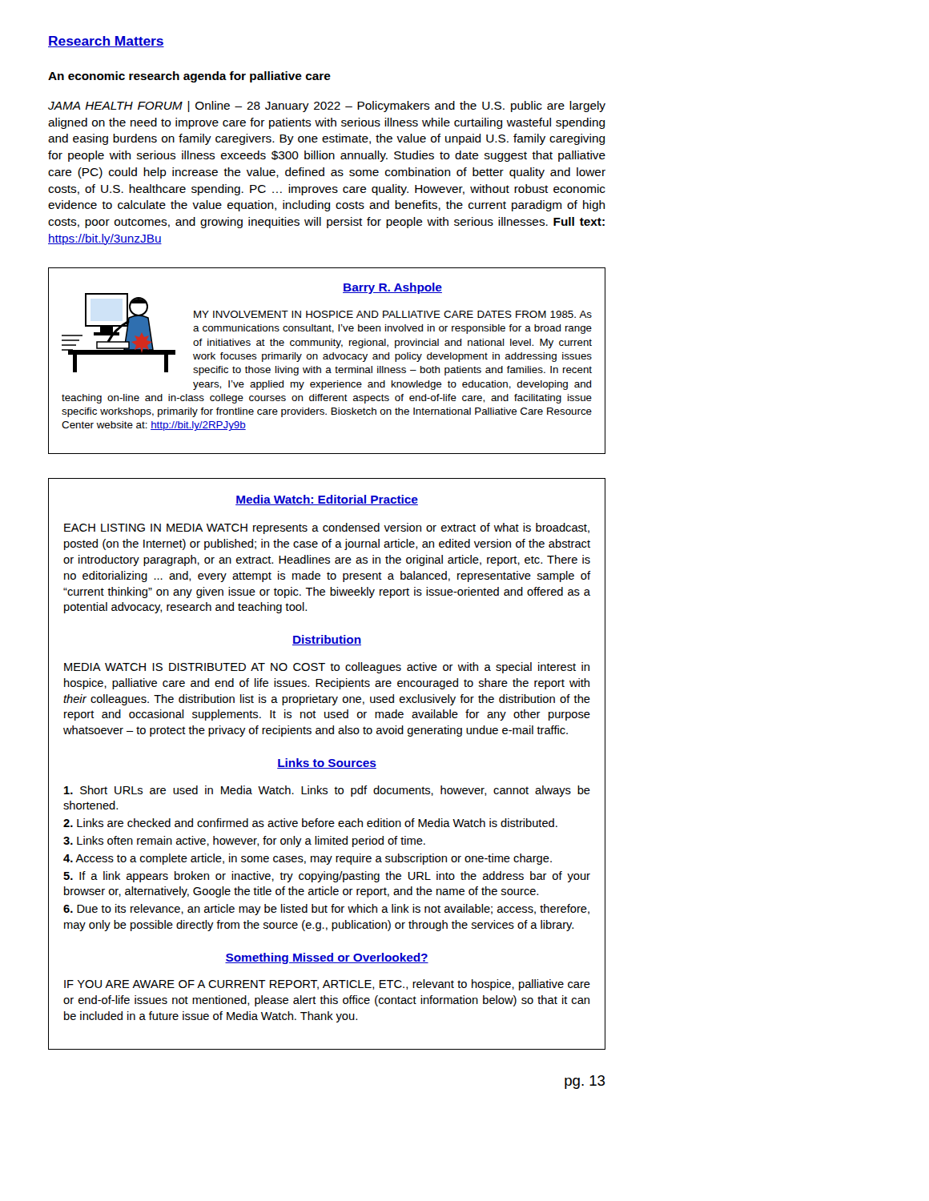Research Matters
An economic research agenda for palliative care
JAMA HEALTH FORUM | Online – 28 January 2022 – Policymakers and the U.S. public are largely aligned on the need to improve care for patients with serious illness while curtailing wasteful spending and easing burdens on family caregivers. By one estimate, the value of unpaid U.S. family caregiving for people with serious illness exceeds $300 billion annually. Studies to date suggest that palliative care (PC) could help increase the value, defined as some combination of better quality and lower costs, of U.S. healthcare spending. PC … improves care quality. However, without robust economic evidence to calculate the value equation, including costs and benefits, the current paradigm of high costs, poor outcomes, and growing inequities will persist for people with serious illnesses. Full text: https://bit.ly/3unzJBu
Barry R. Ashpole
MY INVOLVEMENT IN HOSPICE AND PALLIATIVE CARE DATES FROM 1985. As a communications consultant, I’ve been involved in or responsible for a broad range of initiatives at the community, regional, provincial and national level. My current work focuses primarily on advocacy and policy development in addressing issues specific to those living with a terminal illness – both patients and families. In recent years, I’ve applied my experience and knowledge to education, developing and teaching on-line and in-class college courses on different aspects of end-of-life care, and facilitating issue specific workshops, primarily for frontline care providers. Biosketch on the International Palliative Care Resource Center website at: http://bit.ly/2RPJy9b
Media Watch: Editorial Practice
EACH LISTING IN MEDIA WATCH represents a condensed version or extract of what is broadcast, posted (on the Internet) or published; in the case of a journal article, an edited version of the abstract or introductory paragraph, or an extract. Headlines are as in the original article, report, etc. There is no editorializing ... and, every attempt is made to present a balanced, representative sample of “current thinking” on any given issue or topic. The biweekly report is issue-oriented and offered as a potential advocacy, research and teaching tool.
Distribution
MEDIA WATCH IS DISTRIBUTED AT NO COST to colleagues active or with a special interest in hospice, palliative care and end of life issues. Recipients are encouraged to share the report with their colleagues. The distribution list is a proprietary one, used exclusively for the distribution of the report and occasional supplements. It is not used or made available for any other purpose whatsoever – to protect the privacy of recipients and also to avoid generating undue e-mail traffic.
Links to Sources
1. Short URLs are used in Media Watch. Links to pdf documents, however, cannot always be shortened.
2. Links are checked and confirmed as active before each edition of Media Watch is distributed.
3. Links often remain active, however, for only a limited period of time.
4. Access to a complete article, in some cases, may require a subscription or one-time charge.
5. If a link appears broken or inactive, try copying/pasting the URL into the address bar of your browser or, alternatively, Google the title of the article or report, and the name of the source.
6. Due to its relevance, an article may be listed but for which a link is not available; access, therefore, may only be possible directly from the source (e.g., publication) or through the services of a library.
Something Missed or Overlooked?
IF YOU ARE AWARE OF A CURRENT REPORT, ARTICLE, ETC., relevant to hospice, palliative care or end-of-life issues not mentioned, please alert this office (contact information below) so that it can be included in a future issue of Media Watch. Thank you.
pg. 13